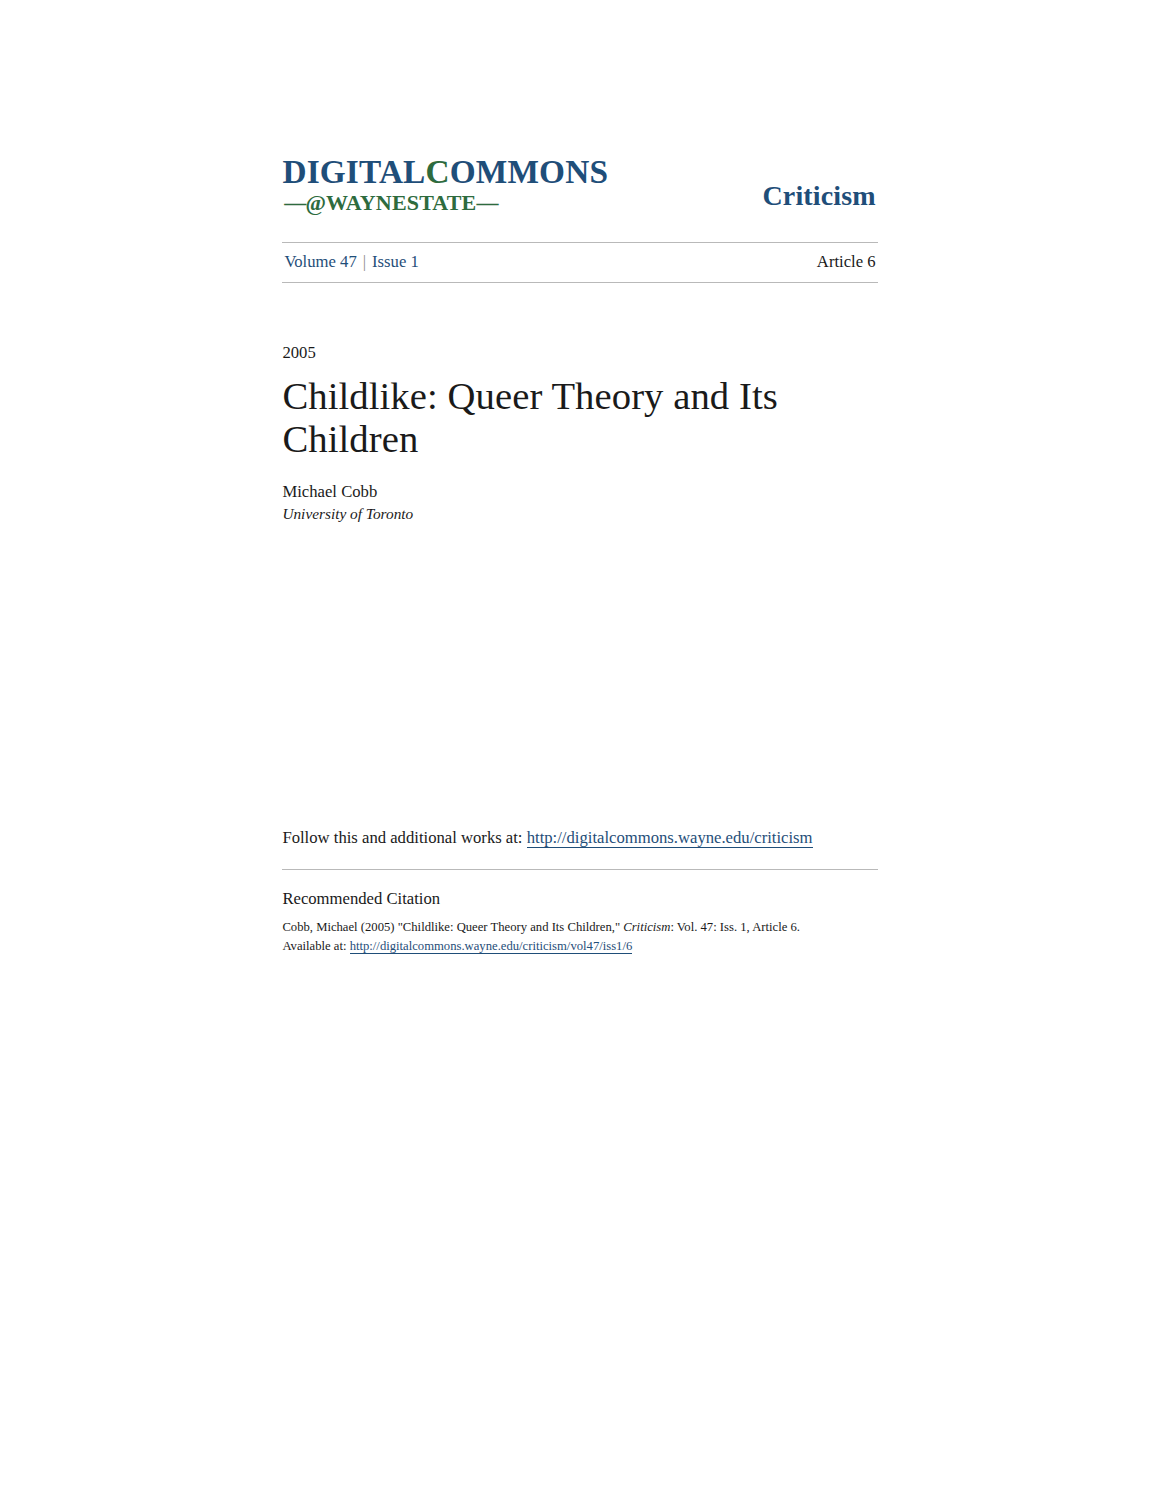DIGITALCOMMONS
—@WAYNESTATE—
Criticism
Volume 47|Issue 1
Article 6
2005
Childlike: Queer Theory and Its Children
Michael Cobb
University of Toronto
Follow this and additional works at: http://digitalcommons.wayne.edu/criticism
Recommended Citation
Cobb, Michael (2005) "Childlike: Queer Theory and Its Children," Criticism: Vol. 47: Iss. 1, Article 6.
Available at: http://digitalcommons.wayne.edu/criticism/vol47/iss1/6